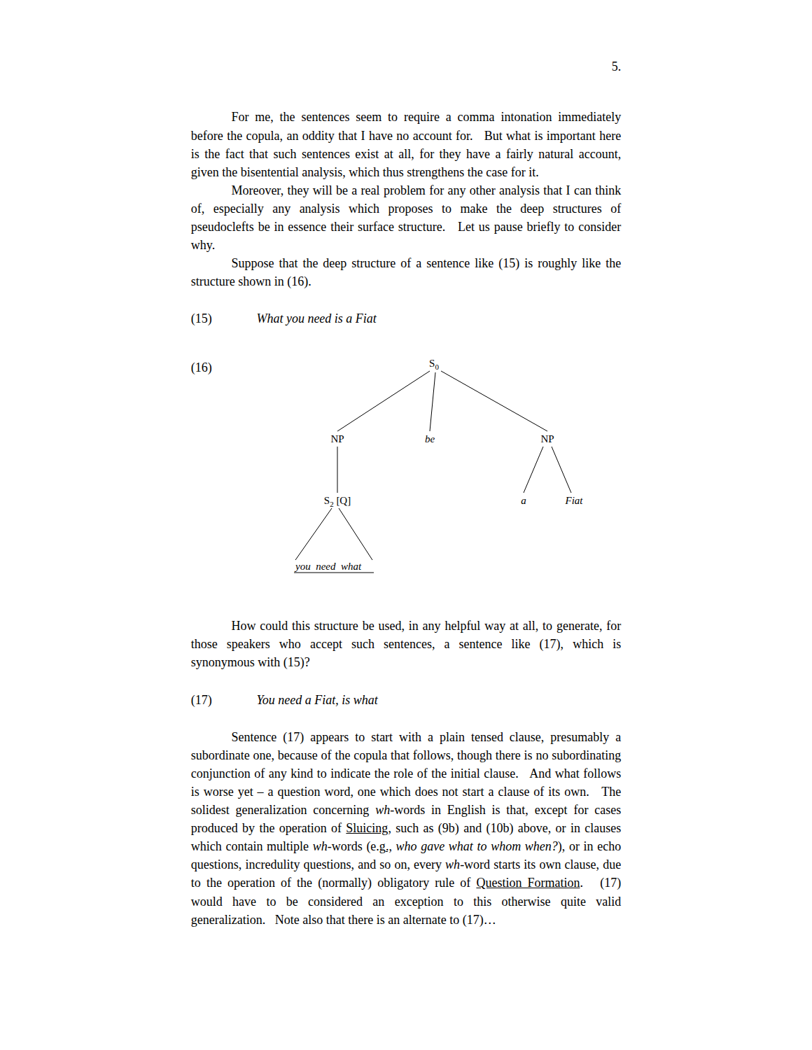5.
For me, the sentences seem to require a comma intonation immediately before the copula, an oddity that I have no account for. But what is important here is the fact that such sentences exist at all, for they have a fairly natural account, given the bisentential analysis, which thus strengthens the case for it.
Moreover, they will be a real problem for any other analysis that I can think of, especially any analysis which proposes to make the deep structures of pseudoclefts be in essence their surface structure. Let us pause briefly to consider why.
Suppose that the deep structure of a sentence like (15) is roughly like the structure shown in (16).
(15) What you need is a Fiat
(16)
S0 NP be NP S2 [Q] you need what a Fiat
How could this structure be used, in any helpful way at all, to generate, for those speakers who accept such sentences, a sentence like (17), which is synonymous with (15)?
(17) You need a Fiat, is what
Sentence (17) appears to start with a plain tensed clause, presumably a subordinate one, because of the copula that follows, though there is no subordinating conjunction of any kind to indicate the role of the initial clause. And what follows is worse yet – a question word, one which does not start a clause of its own. The solidest generalization concerning wh-words in English is that, except for cases produced by the operation of Sluicing, such as (9b) and (10b) above, or in clauses which contain multiple wh-words (e.g., who gave what to whom when?), or in echo questions, incredulity questions, and so on, every wh-word starts its own clause, due to the operation of the (normally) obligatory rule of Question Formation. (17) would have to be considered an exception to this otherwise quite valid generalization. Note also that there is an alternate to (17)…